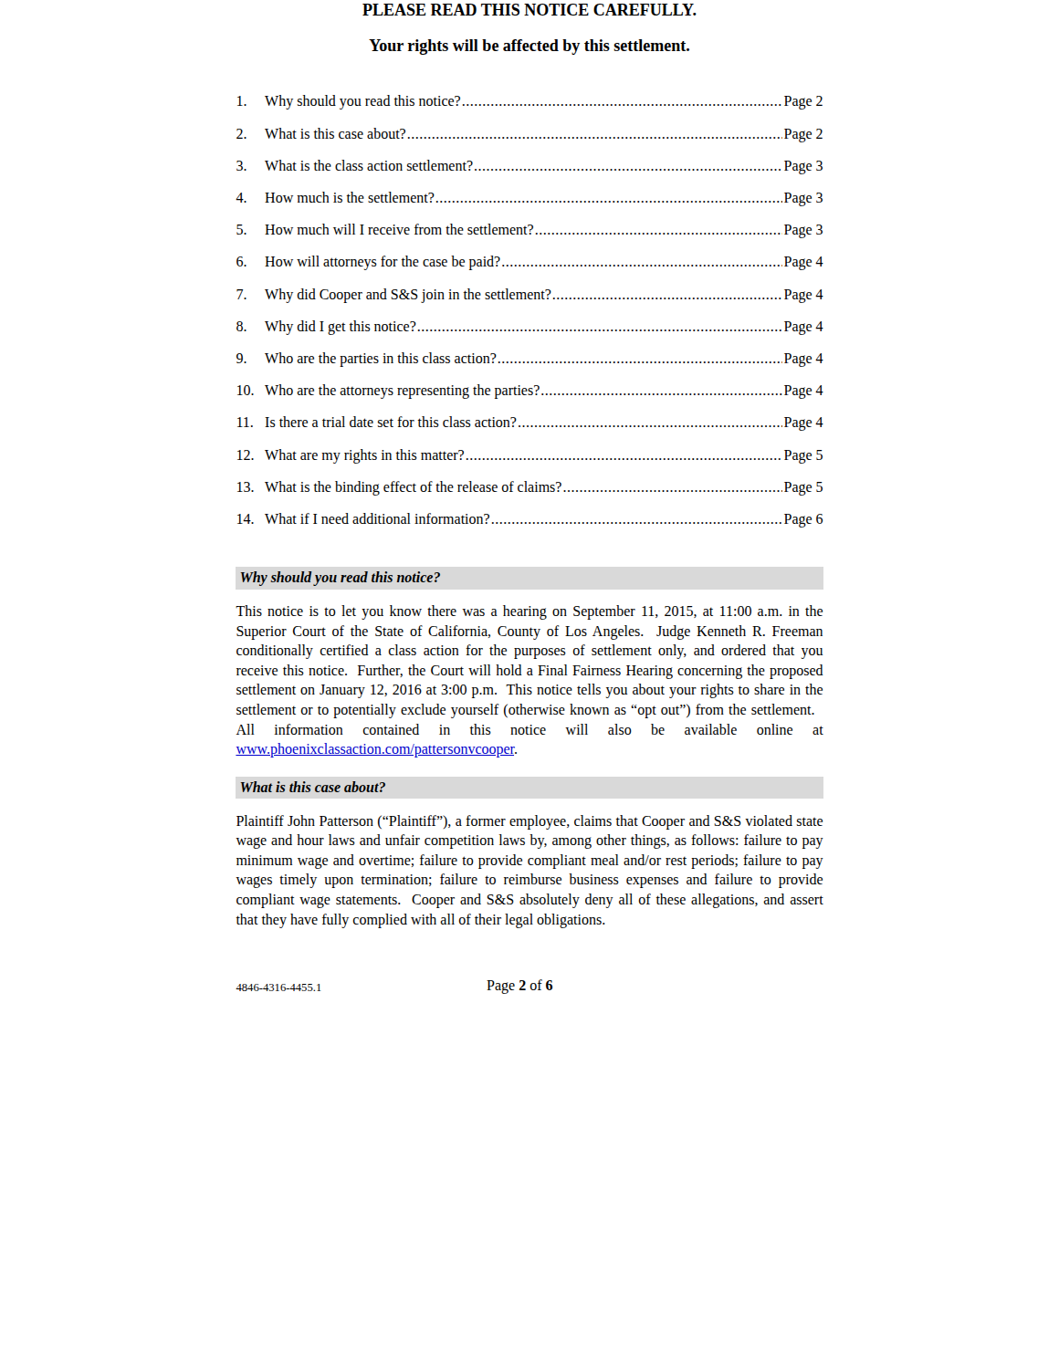PLEASE READ THIS NOTICE CAREFULLY. Your rights will be affected by this settlement.
1. Why should you read this notice? .......................................................................................................... Page 2
2. What is this case about? ..................................................................................................................... Page 2
3. What is the class action settlement? ................................................................................................. Page 3
4. How much is the settlement? ............................................................................................................. Page 3
5. How much will I receive from the settlement? ................................................................................... Page 3
6. How will attorneys for the case be paid? ........................................................................................... Page 4
7. Why did Cooper and S&S join in the settlement? .............................................................................. Page 4
8. Why did I get this notice? ................................................................................................................... Page 4
9. Who are the parties in this class action? ............................................................................................. Page 4
10. Who are the attorneys representing the parties? .................................................................................. Page 4
11. Is there a trial date set for this class action? ......................................................................................... Page 4
12. What are my rights in this matter? .................................................................................................... Page 5
13. What is the binding effect of the release of claims? ............................................................................ Page 5
14. What if I need additional information? .............................................................................................. Page 6
Why should you read this notice?
This notice is to let you know there was a hearing on September 11, 2015, at 11:00 a.m. in the Superior Court of the State of California, County of Los Angeles. Judge Kenneth R. Freeman conditionally certified a class action for the purposes of settlement only, and ordered that you receive this notice. Further, the Court will hold a Final Fairness Hearing concerning the proposed settlement on January 12, 2016 at 3:00 p.m. This notice tells you about your rights to share in the settlement or to potentially exclude yourself (otherwise known as “opt out”) from the settlement. All information contained in this notice will also be available online at www.phoenixclassaction.com/pattersonvcooper.
What is this case about?
Plaintiff John Patterson (“Plaintiff”), a former employee, claims that Cooper and S&S violated state wage and hour laws and unfair competition laws by, among other things, as follows: failure to pay minimum wage and overtime; failure to provide compliant meal and/or rest periods; failure to pay wages timely upon termination; failure to reimburse business expenses and failure to provide compliant wage statements. Cooper and S&S absolutely deny all of these allegations, and assert that they have fully complied with all of their legal obligations.
4846-4316-4455.1
Page 2 of 6